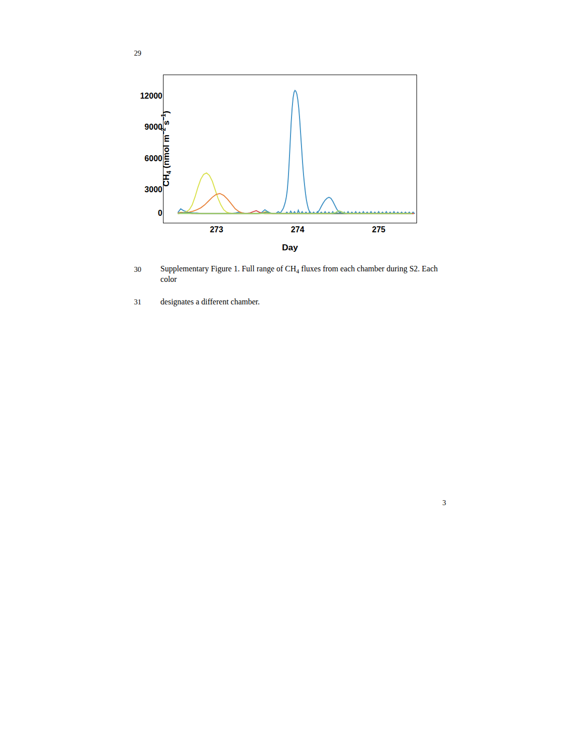29
CH4 (nmol m−2 s−1)
12000
9000
6000
3000
0
273
274
275
Day
30
Supplementary Figure 1. Full range of CH4 fluxes from each chamber during S2. Each color
31
designates a different chamber.
3